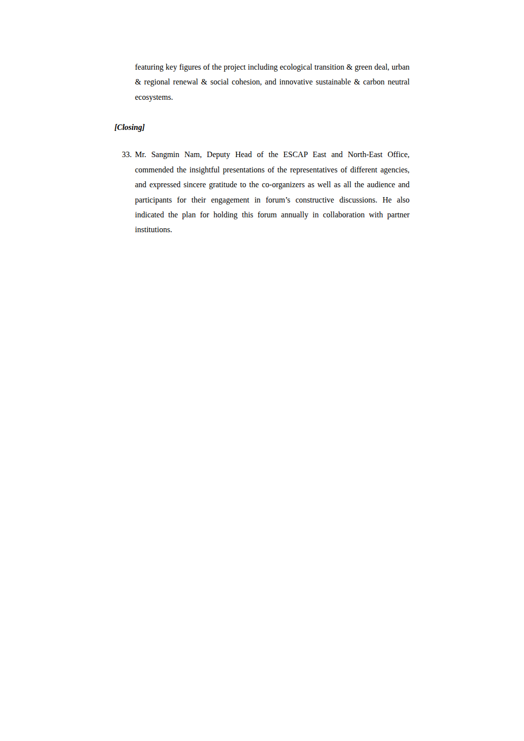featuring key figures of the project including ecological transition & green deal, urban & regional renewal & social cohesion, and innovative sustainable & carbon neutral ecosystems.
[Closing]
33. Mr. Sangmin Nam, Deputy Head of the ESCAP East and North-East Office, commended the insightful presentations of the representatives of different agencies, and expressed sincere gratitude to the co-organizers as well as all the audience and participants for their engagement in forum’s constructive discussions. He also indicated the plan for holding this forum annually in collaboration with partner institutions.